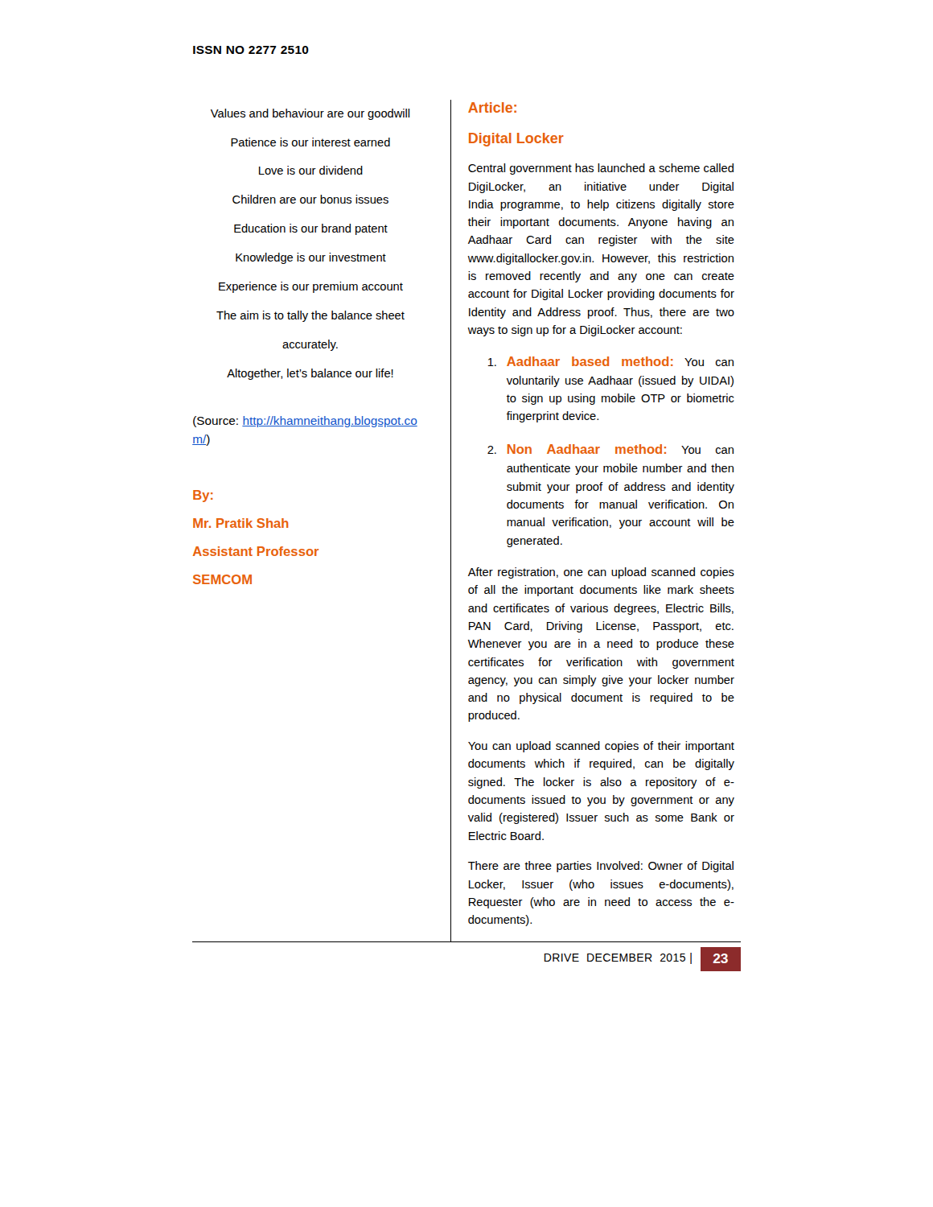ISSN NO 2277 2510
Values and behaviour are our goodwill
Patience is our interest earned
Love is our dividend
Children are our bonus issues
Education is our brand patent
Knowledge is our investment
Experience is our premium account
The aim is to tally the balance sheet accurately.
Altogether, let’s balance our life!
(Source: http://khamneithang.blogspot.com/)
By:
Mr. Pratik Shah
Assistant Professor
SEMCOM
Article:
Digital Locker
Central government has launched a scheme called DigiLocker, an initiative under Digital India programme, to help citizens digitally store their important documents. Anyone having an Aadhaar Card can register with the site www.digitallocker.gov.in. However, this restriction is removed recently and any one can create account for Digital Locker providing documents for Identity and Address proof. Thus, there are two ways to sign up for a DigiLocker account:
Aadhaar based method: You can voluntarily use Aadhaar (issued by UIDAI) to sign up using mobile OTP or biometric fingerprint device.
Non Aadhaar method: You can authenticate your mobile number and then submit your proof of address and identity documents for manual verification. On manual verification, your account will be generated.
After registration, one can upload scanned copies of all the important documents like mark sheets and certificates of various degrees, Electric Bills, PAN Card, Driving License, Passport, etc. Whenever you are in a need to produce these certificates for verification with government agency, you can simply give your locker number and no physical document is required to be produced.
You can upload scanned copies of their important documents which if required, can be digitally signed. The locker is also a repository of e-documents issued to you by government or any valid (registered) Issuer such as some Bank or Electric Board.
There are three parties Involved: Owner of Digital Locker, Issuer (who issues e-documents), Requester (who are in need to access the e-documents).
DRIVE DECEMBER 2015 |
23